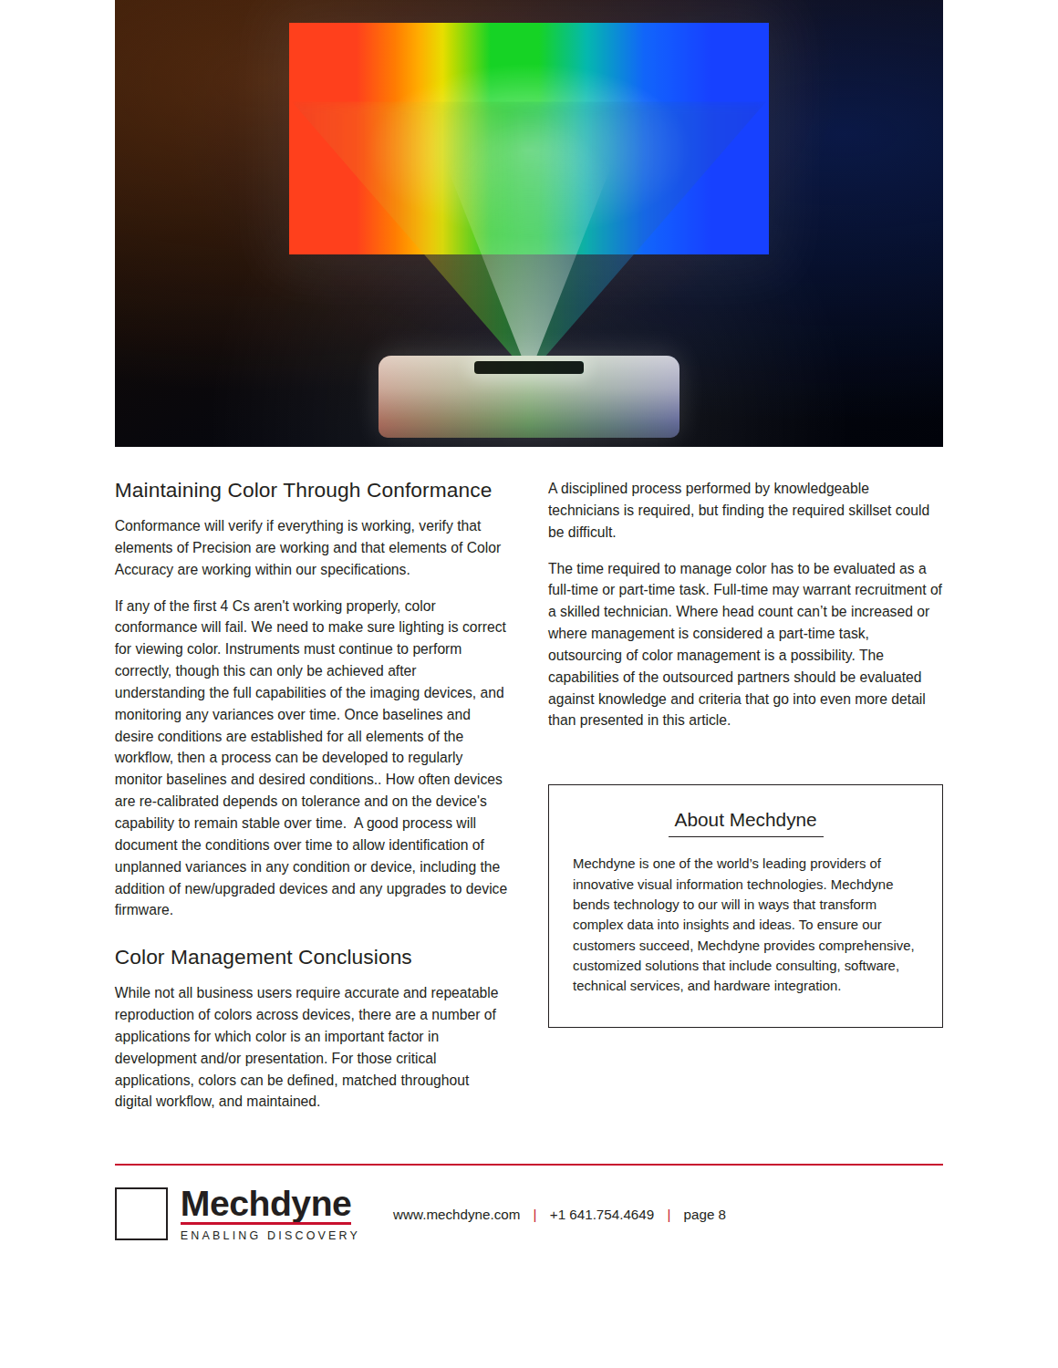Maintaining Color Through Conformance
Conformance will verify if everything is working, verify that elements of Precision are working and that elements of Color Accuracy are working within our specifications.
If any of the first 4 Cs aren't working properly, color conformance will fail. We need to make sure lighting is correct for viewing color. Instruments must continue to perform correctly, though this can only be achieved after understanding the full capabilities of the imaging devices, and monitoring any variances over time. Once baselines and desire conditions are established for all elements of the workflow, then a process can be developed to regularly monitor baselines and desired conditions.. How often devices are re-calibrated depends on tolerance and on the device's capability to remain stable over time. A good process will document the conditions over time to allow identification of unplanned variances in any condition or device, including the addition of new/upgraded devices and any upgrades to device firmware.
Color Management Conclusions
While not all business users require accurate and repeatable reproduction of colors across devices, there are a number of applications for which color is an important factor in development and/or presentation. For those critical applications, colors can be defined, matched throughout digital workflow, and maintained.
A disciplined process performed by knowledgeable technicians is required, but finding the required skillset could be difficult.
The time required to manage color has to be evaluated as a full-time or part-time task. Full-time may warrant recruitment of a skilled technician. Where head count can’t be increased or where management is considered a part-time task, outsourcing of color management is a possibility. The capabilities of the outsourced partners should be evaluated against knowledge and criteria that go into even more detail than presented in this article.
About Mechdyne
Mechdyne is one of the world’s leading providers of innovative visual information technologies. Mechdyne bends technology to our will in ways that transform complex data into insights and ideas. To ensure our customers succeed, Mechdyne provides comprehensive, customized solutions that include consulting, software, technical services, and hardware integration.
Mechdyne
ENABLING DISCOVERY
www.mechdyne.com | +1 641.754.4649 | page 8